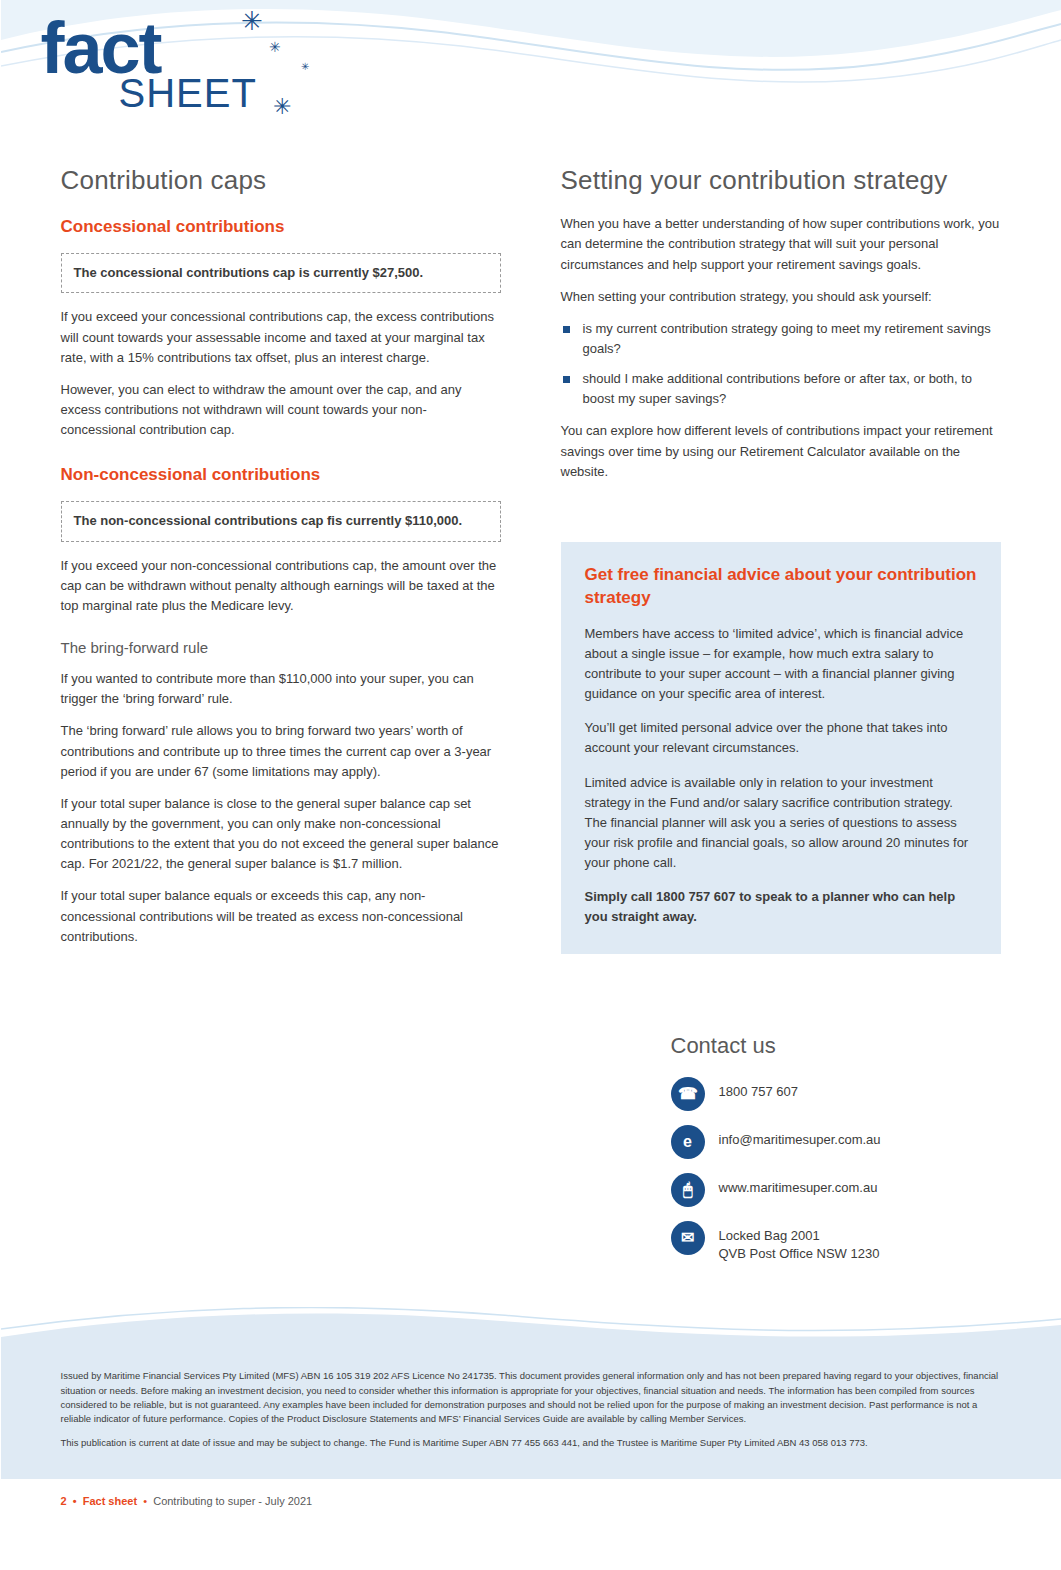fact
SHEET
✳ ✳ ✳ ✳
Contribution caps
Concessional contributions
The concessional contributions cap is currently $27,500.
If you exceed your concessional contributions cap, the excess contributions will count towards your assessable income and taxed at your marginal tax rate, with a 15% contributions tax offset, plus an interest charge.
However, you can elect to withdraw the amount over the cap, and any excess contributions not withdrawn will count towards your non-concessional contribution cap.
Non-concessional contributions
The non-concessional contributions cap fis currently $110,000.
If you exceed your non-concessional contributions cap, the amount over the cap can be withdrawn without penalty although earnings will be taxed at the top marginal rate plus the Medicare levy.
The bring-forward rule
If you wanted to contribute more than $110,000 into your super, you can trigger the ‘bring forward’ rule.
The ‘bring forward’ rule allows you to bring forward two years’ worth of contributions and contribute up to three times the current cap over a 3-year period if you are under 67 (some limitations may apply).
If your total super balance is close to the general super balance cap set annually by the government, you can only make non-concessional contributions to the extent that you do not exceed the general super balance cap. For 2021/22, the general super balance is $1.7 million.
If your total super balance equals or exceeds this cap, any non-concessional contributions will be treated as excess non-concessional contributions.
Setting your contribution strategy
When you have a better understanding of how super contributions work, you can determine the contribution strategy that will suit your personal circumstances and help support your retirement savings goals.
When setting your contribution strategy, you should ask yourself:
is my current contribution strategy going to meet my retirement savings goals?
should I make additional contributions before or after tax, or both, to boost my super savings?
You can explore how different levels of contributions impact your retirement savings over time by using our Retirement Calculator available on the website.
Get free financial advice about your contribution strategy
Members have access to ‘limited advice’, which is financial advice about a single issue – for example, how much extra salary to contribute to your super account – with a financial planner giving guidance on your specific area of interest.
You’ll get limited personal advice over the phone that takes into account your relevant circumstances.
Limited advice is available only in relation to your investment strategy in the Fund and/or salary sacrifice contribution strategy. The financial planner will ask you a series of questions to assess your risk profile and financial goals, so allow around 20 minutes for your phone call.
Simply call 1800 757 607 to speak to a planner who can help you straight away.
Contact us
☎
1800 757 607
e
info@maritimesuper.com.au
🖱
www.maritimesuper.com.au
✉
Locked Bag 2001
QVB Post Office NSW 1230
Issued by Maritime Financial Services Pty Limited (MFS) ABN 16 105 319 202 AFS Licence No 241735. This document provides general information only and has not been prepared having regard to your objectives, financial situation or needs. Before making an investment decision, you need to consider whether this information is appropriate for your objectives, financial situation and needs. The information has been compiled from sources considered to be reliable, but is not guaranteed. Any examples have been included for demonstration purposes and should not be relied upon for the purpose of making an investment decision. Past performance is not a reliable indicator of future performance. Copies of the Product Disclosure Statements and MFS’ Financial Services Guide are available by calling Member Services.
This publication is current at date of issue and may be subject to change. The Fund is Maritime Super ABN 77 455 663 441, and the Trustee is Maritime Super Pty Limited ABN 43 058 013 773.
2 • Fact sheet • Contributing to super - July 2021